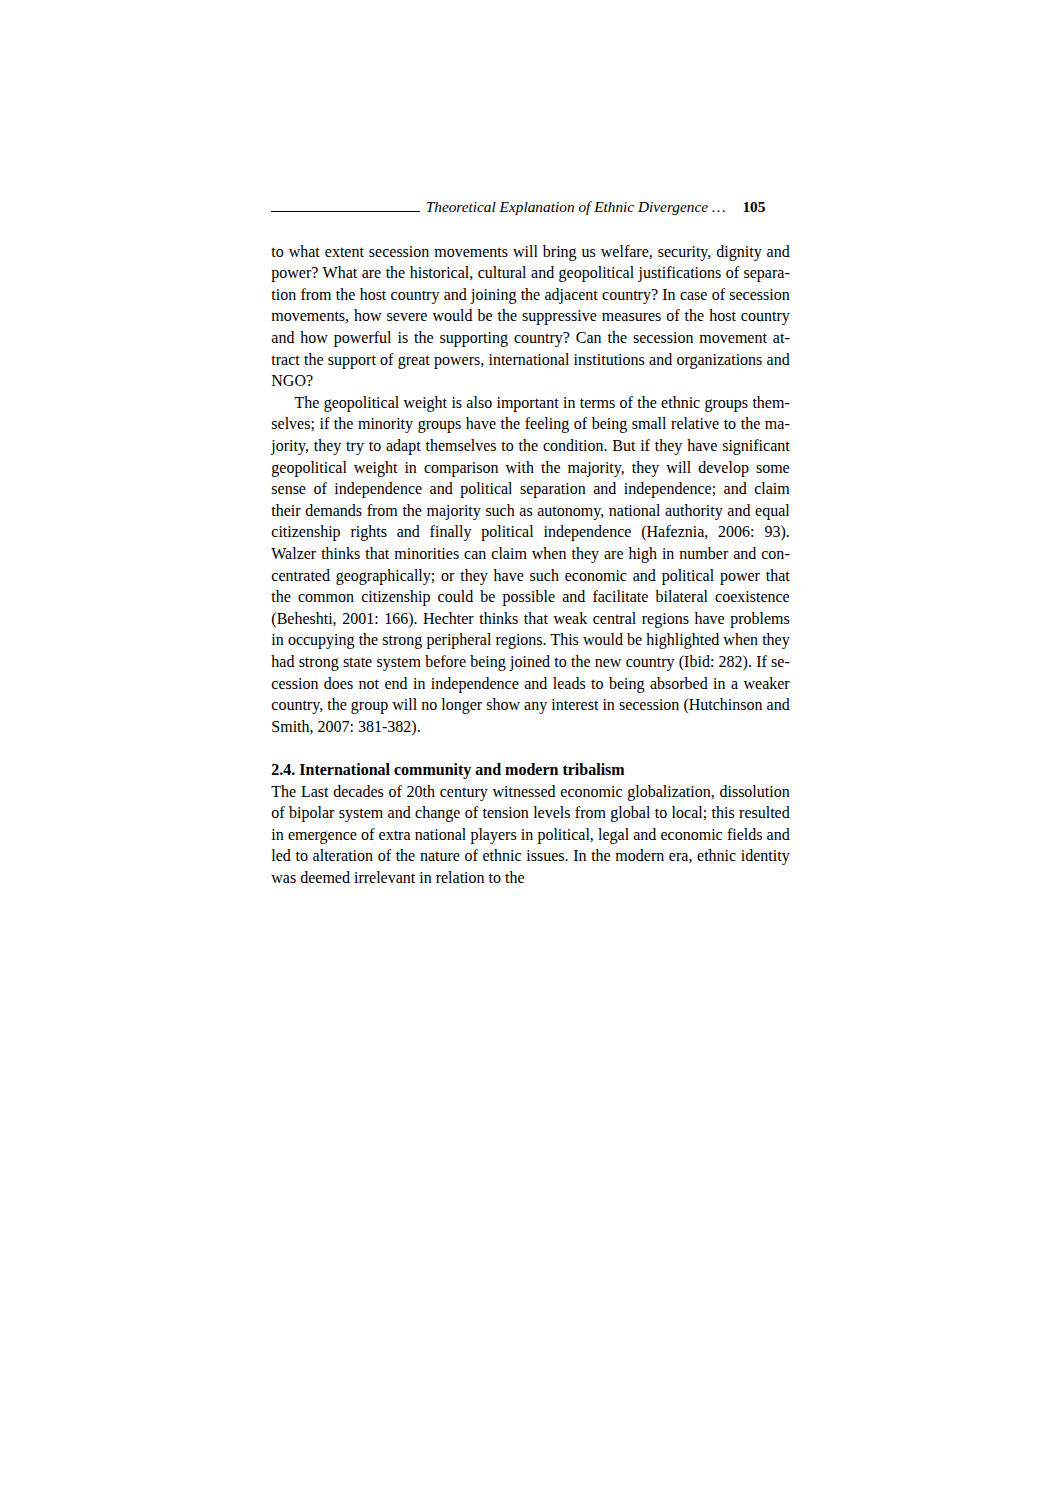Theoretical Explanation of Ethnic Divergence … 105
to what extent secession movements will bring us welfare, security, dignity and power? What are the historical, cultural and geopolitical justifications of separation from the host country and joining the adjacent country? In case of secession movements, how severe would be the suppressive measures of the host country and how powerful is the supporting country? Can the secession movement attract the support of great powers, international institutions and organizations and NGO?
The geopolitical weight is also important in terms of the ethnic groups themselves; if the minority groups have the feeling of being small relative to the majority, they try to adapt themselves to the condition. But if they have significant geopolitical weight in comparison with the majority, they will develop some sense of independence and political separation and independence; and claim their demands from the majority such as autonomy, national authority and equal citizenship rights and finally political independence (Hafeznia, 2006: 93). Walzer thinks that minorities can claim when they are high in number and concentrated geographically; or they have such economic and political power that the common citizenship could be possible and facilitate bilateral coexistence (Beheshti, 2001: 166). Hechter thinks that weak central regions have problems in occupying the strong peripheral regions. This would be highlighted when they had strong state system before being joined to the new country (Ibid: 282). If secession does not end in independence and leads to being absorbed in a weaker country, the group will no longer show any interest in secession (Hutchinson and Smith, 2007: 381-382).
2.4. International community and modern tribalism
The Last decades of 20th century witnessed economic globalization, dissolution of bipolar system and change of tension levels from global to local; this resulted in emergence of extra national players in political, legal and economic fields and led to alteration of the nature of ethnic issues. In the modern era, ethnic identity was deemed irrelevant in relation to the